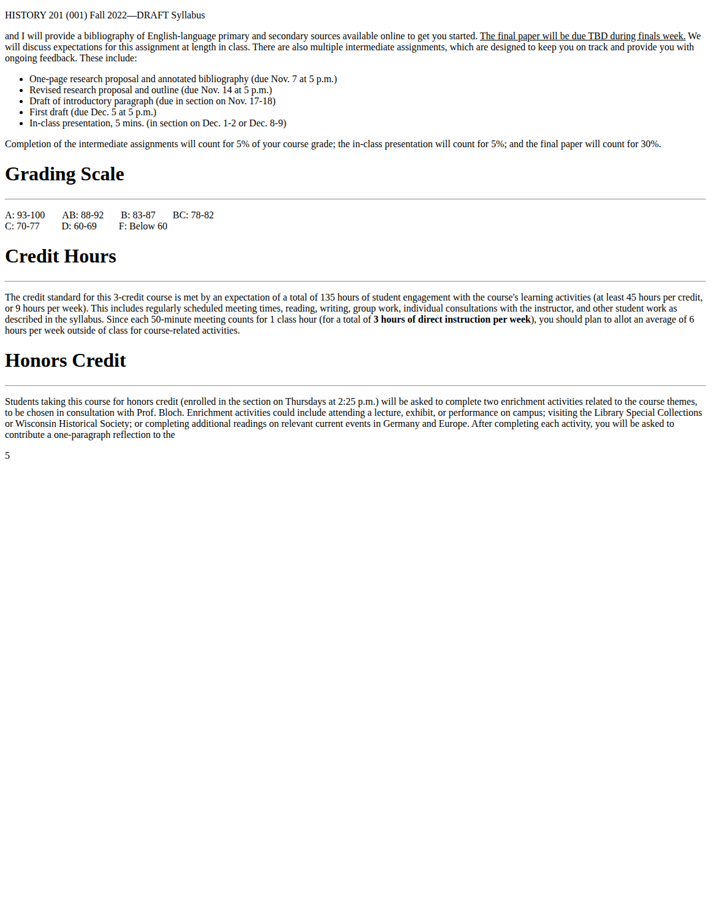HISTORY 201 (001) Fall 2022—DRAFT Syllabus
and I will provide a bibliography of English-language primary and secondary sources available online to get you started. The final paper will be due TBD during finals week. We will discuss expectations for this assignment at length in class. There are also multiple intermediate assignments, which are designed to keep you on track and provide you with ongoing feedback. These include:
One-page research proposal and annotated bibliography (due Nov. 7 at 5 p.m.)
Revised research proposal and outline (due Nov. 14 at 5 p.m.)
Draft of introductory paragraph (due in section on Nov. 17-18)
First draft (due Dec. 5 at 5 p.m.)
In-class presentation, 5 mins. (in section on Dec. 1-2 or Dec. 8-9)
Completion of the intermediate assignments will count for 5% of your course grade; the in-class presentation will count for 5%; and the final paper will count for 30%.
Grading Scale
A: 93-100 AB: 88-92 B: 83-87 BC: 78-82
C: 70-77 D: 60-69 F: Below 60
Credit Hours
The credit standard for this 3-credit course is met by an expectation of a total of 135 hours of student engagement with the course's learning activities (at least 45 hours per credit, or 9 hours per week). This includes regularly scheduled meeting times, reading, writing, group work, individual consultations with the instructor, and other student work as described in the syllabus. Since each 50-minute meeting counts for 1 class hour (for a total of 3 hours of direct instruction per week), you should plan to allot an average of 6 hours per week outside of class for course-related activities.
Honors Credit
Students taking this course for honors credit (enrolled in the section on Thursdays at 2:25 p.m.) will be asked to complete two enrichment activities related to the course themes, to be chosen in consultation with Prof. Bloch. Enrichment activities could include attending a lecture, exhibit, or performance on campus; visiting the Library Special Collections or Wisconsin Historical Society; or completing additional readings on relevant current events in Germany and Europe. After completing each activity, you will be asked to contribute a one-paragraph reflection to the
5